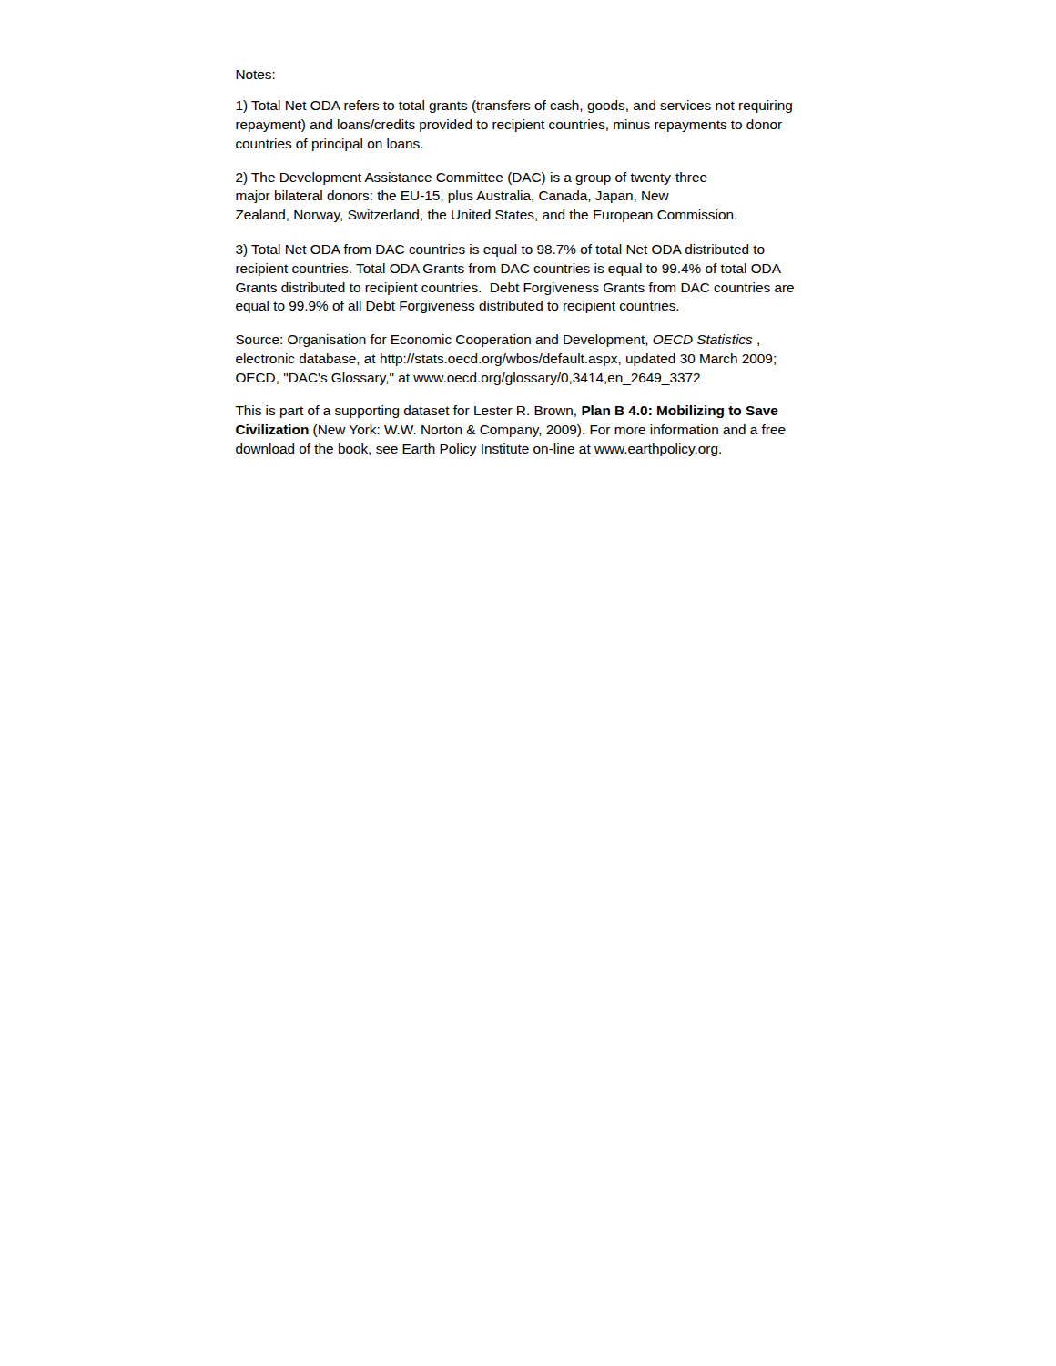Notes:
1) Total Net ODA refers to total grants (transfers of cash, goods, and services not requiring repayment) and loans/credits provided to recipient countries, minus repayments to donor countries of principal on loans.
2) The Development Assistance Committee (DAC) is a group of twenty-three
major bilateral donors: the EU-15, plus Australia, Canada, Japan, New
Zealand, Norway, Switzerland, the United States, and the European Commission.
3) Total Net ODA from DAC countries is equal to 98.7% of total Net ODA distributed to recipient countries. Total ODA Grants from DAC countries is equal to 99.4% of total ODA Grants distributed to recipient countries. Debt Forgiveness Grants from DAC countries are equal to 99.9% of all Debt Forgiveness distributed to recipient countries.
Source: Organisation for Economic Cooperation and Development, OECD Statistics , electronic database, at http://stats.oecd.org/wbos/default.aspx, updated 30 March 2009; OECD, "DAC's Glossary," at www.oecd.org/glossary/0,3414,en_2649_3372
This is part of a supporting dataset for Lester R. Brown, Plan B 4.0: Mobilizing to Save Civilization (New York: W.W. Norton & Company, 2009). For more information and a free download of the book, see Earth Policy Institute on-line at www.earthpolicy.org.